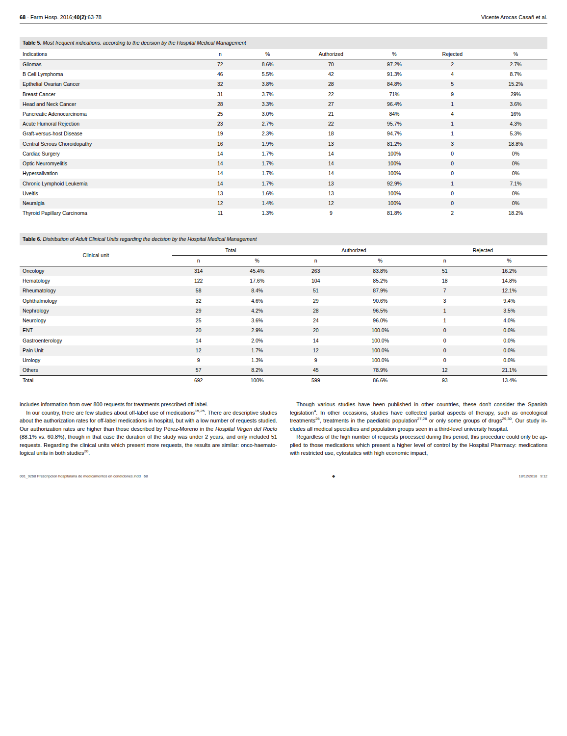68 - Farm Hosp. 2016;40(2):63-78
Vicente Arocas Casañ et al.
Table 5. Most frequent indications. according to the decision by the Hospital Medical Management
| Indications | n | % | Authorized | % | Rejected | % |
| --- | --- | --- | --- | --- | --- | --- |
| Gliomas | 72 | 8.6% | 70 | 97.2% | 2 | 2.7% |
| B Cell Lymphoma | 46 | 5.5% | 42 | 91.3% | 4 | 8.7% |
| Epthelial Ovarian Cancer | 32 | 3.8% | 28 | 84.8% | 5 | 15.2% |
| Breast Cancer | 31 | 3.7% | 22 | 71% | 9 | 29% |
| Head and Neck Cancer | 28 | 3.3% | 27 | 96.4% | 1 | 3.6% |
| Pancreatic Adenocarcinoma | 25 | 3.0% | 21 | 84% | 4 | 16% |
| Acute Humoral Rejection | 23 | 2.7% | 22 | 95.7% | 1 | 4.3% |
| Graft-versus-host Disease | 19 | 2.3% | 18 | 94.7% | 1 | 5.3% |
| Central Serous Choroidopathy | 16 | 1.9% | 13 | 81.2% | 3 | 18.8% |
| Cardiac Surgery | 14 | 1.7% | 14 | 100% | 0 | 0% |
| Optic Neuromyelitis | 14 | 1.7% | 14 | 100% | 0 | 0% |
| Hypersalivation | 14 | 1.7% | 14 | 100% | 0 | 0% |
| Chronic Lymphoid Leukemia | 14 | 1.7% | 13 | 92.9% | 1 | 7.1% |
| Uveitis | 13 | 1.6% | 13 | 100% | 0 | 0% |
| Neuralgia | 12 | 1.4% | 12 | 100% | 0 | 0% |
| Thyroid Papillary Carcinoma | 11 | 1.3% | 9 | 81.8% | 2 | 18.2% |
Table 6. Distribution of Adult Clinical Units regarding the decision by the Hospital Medical Management
| Clinical unit | Total | Authorized | Rejected |
| --- | --- | --- | --- |
| n | % | n | % | n | % |
| Oncology | 314 | 45.4% | 263 | 83.8% | 51 | 16.2% |
| Hematology | 122 | 17.6% | 104 | 85.2% | 18 | 14.8% |
| Rheumatology | 58 | 8.4% | 51 | 87.9% | 7 | 12.1% |
| Ophthalmology | 32 | 4.6% | 29 | 90.6% | 3 | 9.4% |
| Nephrology | 29 | 4.2% | 28 | 96.5% | 1 | 3.5% |
| Neurology | 25 | 3.6% | 24 | 96.0% | 1 | 4.0% |
| ENT | 20 | 2.9% | 20 | 100.0% | 0 | 0.0% |
| Gastroenterology | 14 | 2.0% | 14 | 100.0% | 0 | 0.0% |
| Pain Unit | 12 | 1.7% | 12 | 100.0% | 0 | 0.0% |
| Urology | 9 | 1.3% | 9 | 100.0% | 0 | 0.0% |
| Others | 57 | 8.2% | 45 | 78.9% | 12 | 21.1% |
| Total | 692 | 100% | 599 | 86.6% | 93 | 13.4% |
includes information from over 800 requests for treatments prescribed off-label.
In our country, there are few studies about off-label use of medications15,25. There are descriptive studies about the authorization rates for off-label medications in hospital, but with a low number of requests studied. Our authorization rates are higher than those described by Pérez-Moreno in the Hospital Virgen del Rocío (88.1% vs. 60.8%), though in that case the duration of the study was under 2 years, and only included 51 requests. Regarding the clinical units which present more requests, the results are similar: onco-haematological units in both studies20.
Though various studies have been published in other countries, these don't consider the Spanish legislation4. In other occasions, studies have collected partial aspects of therapy, such as oncological treatments26, treatments in the paediatric population27,28 or only some groups of drugs29,30. Our study includes all medical specialties and population groups seen in a third-level university hospital.
Regardless of the high number of requests processed during this period, this procedure could only be applied to those medications which present a higher level of control by the Hospital Pharmacy: medications with restricted use, cytostatics with high economic impact,
001_9268 Prescripcion hospitalaria de medicamentos en condiciones.indd 68
◆
18/12/2018 9:12